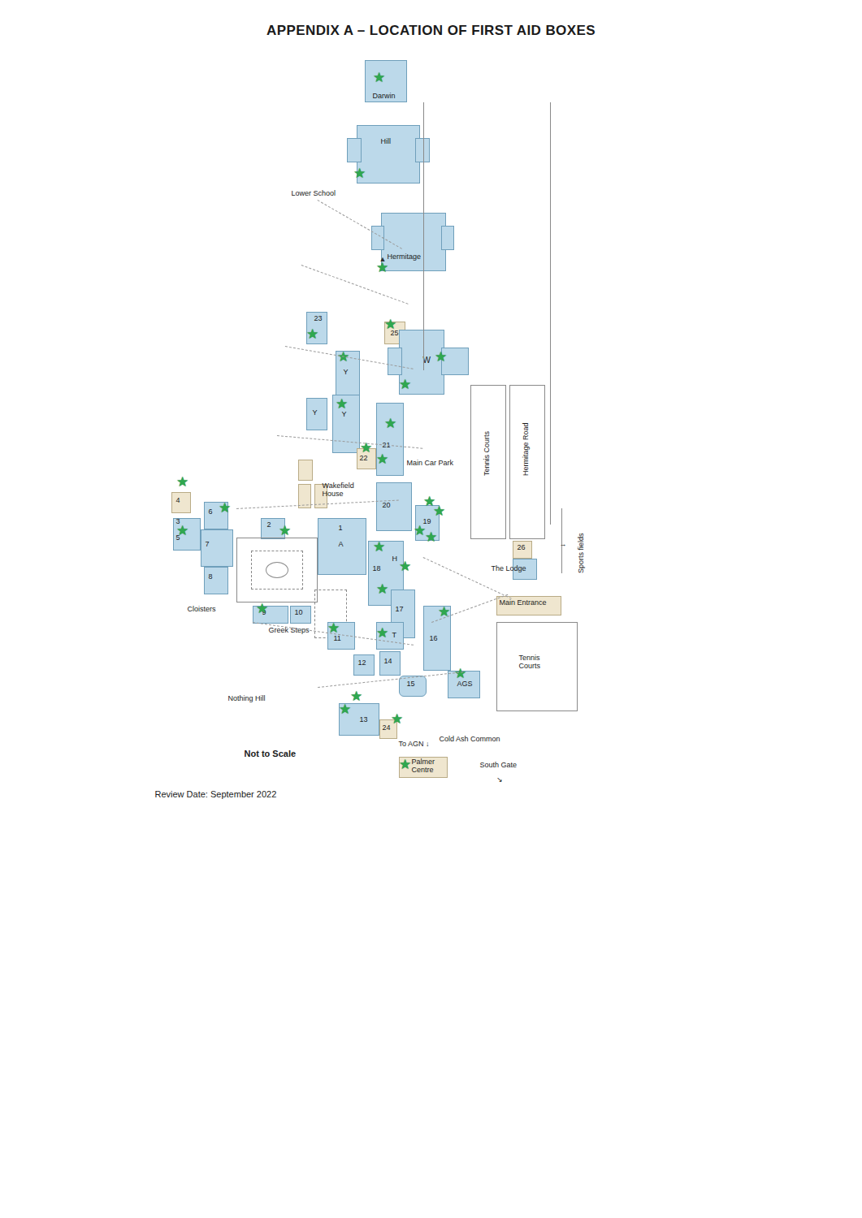APPENDIX A – LOCATION OF FIRST AID BOXES
Darwin
Hill
Lower School
Hermitage
23
25
W
Y
Y
Y
22
21
Main Car Park
20
Wakefield
House
19
Tennis Courts
Hermitage Road
Sports fields
→
26
The Lodge
Main Entrance
Tennis
Courts
4
6
3
5
7
2
8
Cloisters
1
A
18
H
9
10
Greek Steps
11
17
T
16
14
12
15
AGS
13
24
Nothing Hill
To AGN ↓
Cold Ash Common
Not to Scale
Palmer
Centre
South Gate
↘
Review Date: September 2022